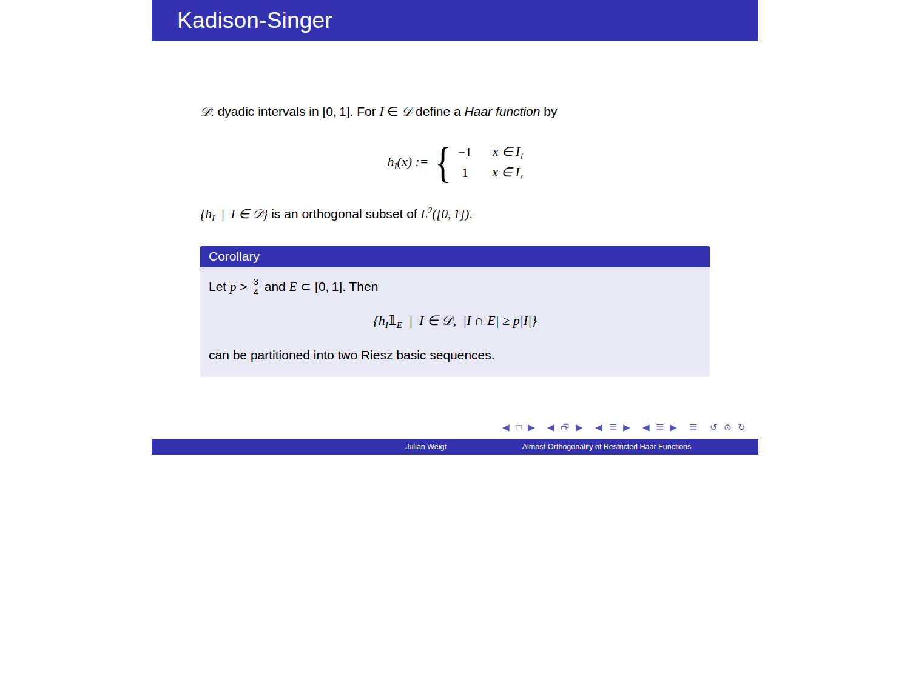Kadison-Singer
𝒟: dyadic intervals in [0, 1]. For I ∈ 𝒟 define a Haar function by
hI(x) := {
| −1 | x ∈ I 𝔩 |
| 1 | x ∈ I 𝔯 |
{hI | I ∈ 𝒟} is an orthogonal subset of L2([0, 1]).
Corollary
Let p > 34 and E ⊂ [0, 1]. Then
{hI𝟙E | I ∈ 𝒟, |I ∩ E| ≥ p|I|}
can be partitioned into two Riesz basic sequences.
◀ □ ▶ ◀ 🗗 ▶ ◀ ☰ ▶ ◀ ☰ ▶ ☰ ↺ ⊙ ↻
Julian Weigt
Almost-Orthogonality of Restricted Haar Functions